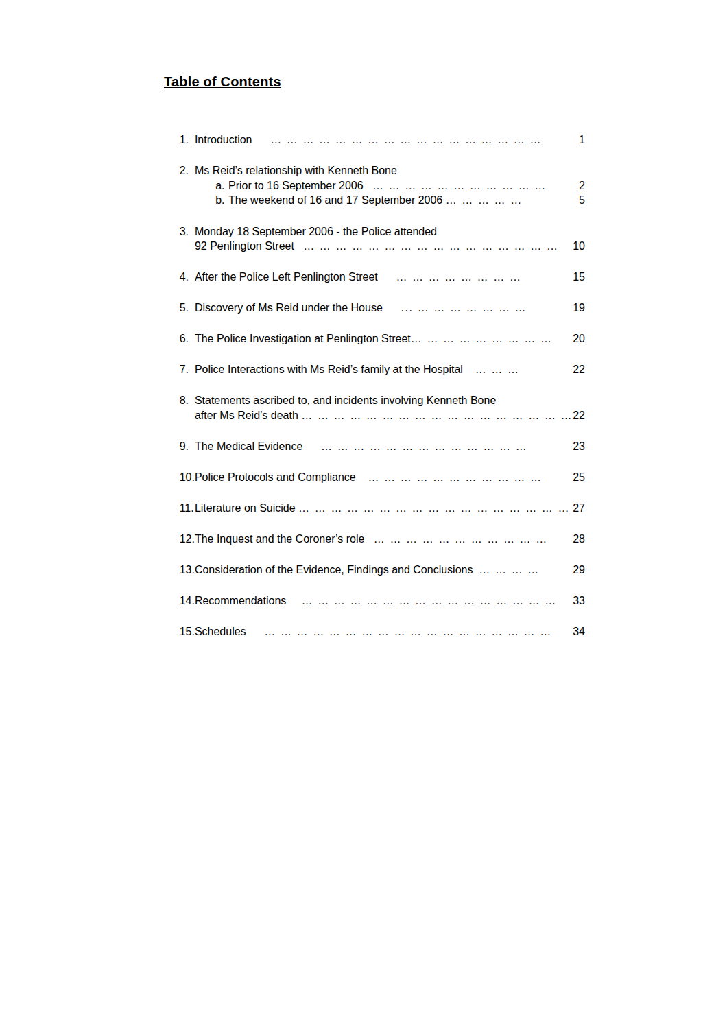Table of Contents
| 1. | Introduction … … … … … … … … … … … … … … … … … | 1 |
| 2. | Ms Reid’s relationship with Kenneth Bone / a. Prior to 16 September 2006 … … … … … … … … … … … / 2 / / b. The weekend of 16 and 17 September 2006 … … … … … / 5 / |
| 3. | Monday 18 September 2006 - the Police attended 92 Penlington Street … … … … … … … … … … … … … … … … | 10 |
| 4. | After the Police Left Penlington Street … … … … … … … … | 15 |
| 5. | Discovery of Ms Reid under the House ... … … … … … … … | 19 |
| 6. | The Police Investigation at Penlington Street … … … … … … … … … | 20 |
| 7. | Police Interactions with Ms Reid’s family at the Hospital … … … | 22 |
| 8. | Statements ascribed to, and incidents involving Kenneth Bone after Ms Reid’s death … … … … … … … … … … … … … … … … … | 22 |
| 9. | The Medical Evidence … … … … … … … … … … … … … | 23 |
| 10. | Police Protocols and Compliance … … … … … … … … … … … | 25 |
| 11. | Literature on Suicide … … … … … … … … … … … … … … … … … | 27 |
| 12. | The Inquest and the Coroner’s role … … … … … … … … … … … | 28 |
| 13. | Consideration of the Evidence, Findings and Conclusions … … … … | 29 |
| 14. | Recommendations … … … … … … … … … … … … … … … … | 33 |
| 15. | Schedules … … … … … … … … … … … … … … … … … … | 34 |